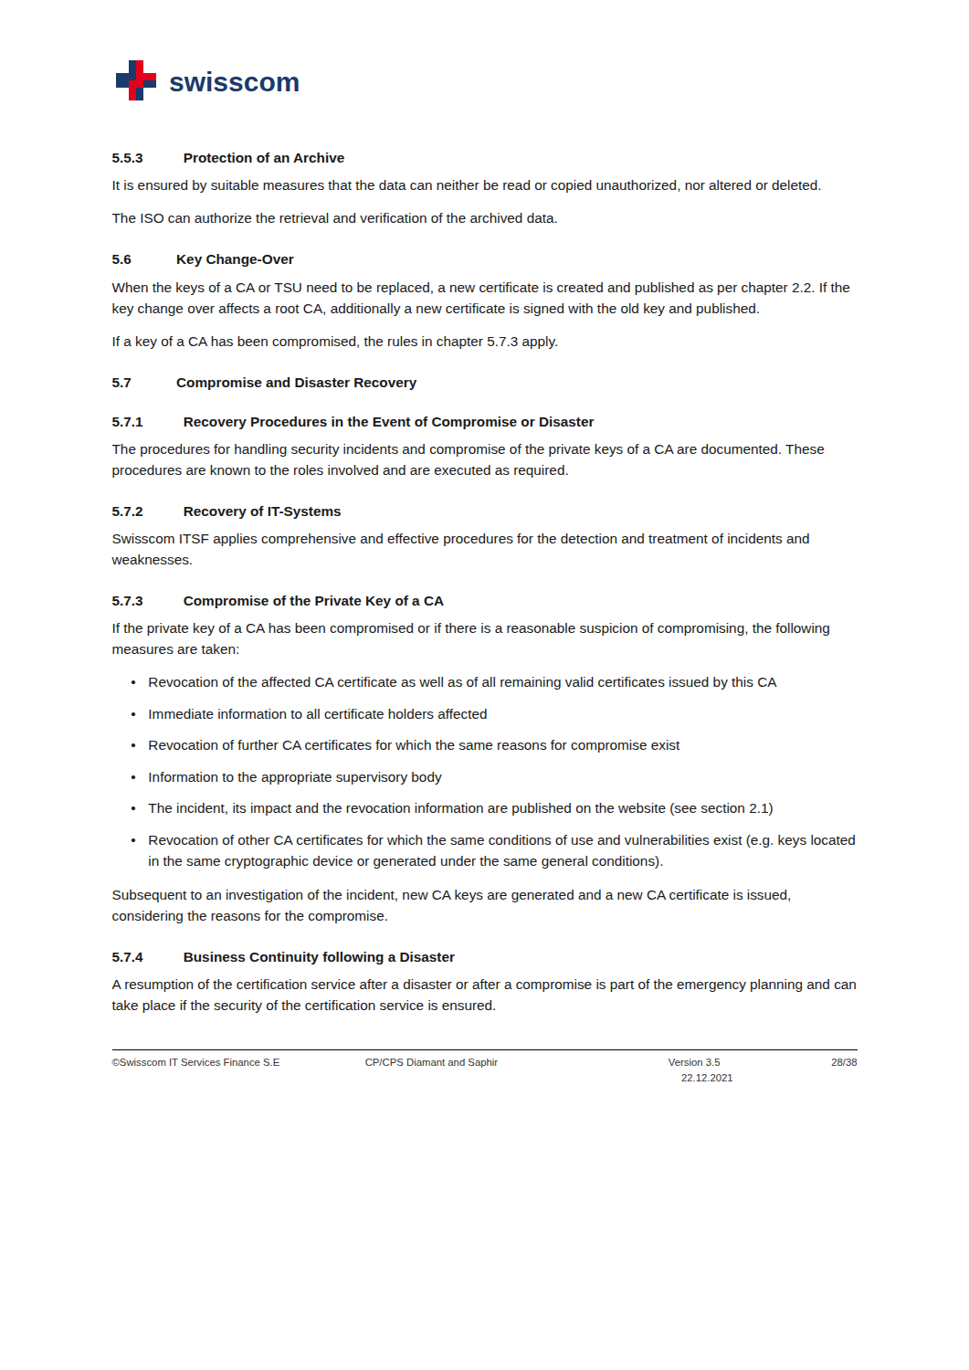swisscom
5.5.3 Protection of an Archive
It is ensured by suitable measures that the data can neither be read or copied unauthorized, nor altered or deleted.
The ISO can authorize the retrieval and verification of the archived data.
5.6 Key Change-Over
When the keys of a CA or TSU need to be replaced, a new certificate is created and published as per chapter 2.2. If the key change over affects a root CA, additionally a new certificate is signed with the old key and published.
If a key of a CA has been compromised, the rules in chapter 5.7.3 apply.
5.7 Compromise and Disaster Recovery
5.7.1 Recovery Procedures in the Event of Compromise or Disaster
The procedures for handling security incidents and compromise of the private keys of a CA are documented. These procedures are known to the roles involved and are executed as required.
5.7.2 Recovery of IT-Systems
Swisscom ITSF applies comprehensive and effective procedures for the detection and treatment of incidents and weaknesses.
5.7.3 Compromise of the Private Key of a CA
If the private key of a CA has been compromised or if there is a reasonable suspicion of compromising, the following measures are taken:
Revocation of the affected CA certificate as well as of all remaining valid certificates issued by this CA
Immediate information to all certificate holders affected
Revocation of further CA certificates for which the same reasons for compromise exist
Information to the appropriate supervisory body
The incident, its impact and the revocation information are published on the website (see section 2.1)
Revocation of other CA certificates for which the same conditions of use and vulnerabilities exist (e.g. keys located in the same cryptographic device or generated under the same general conditions).
Subsequent to an investigation of the incident, new CA keys are generated and a new CA certificate is issued, considering the reasons for the compromise.
5.7.4 Business Continuity following a Disaster
A resumption of the certification service after a disaster or after a compromise is part of the emergency planning and can take place if the security of the certification service is ensured.
©Swisscom IT Services Finance S.E
CP/CPS Diamant and Saphir
Version 3.522.12.2021
28/38